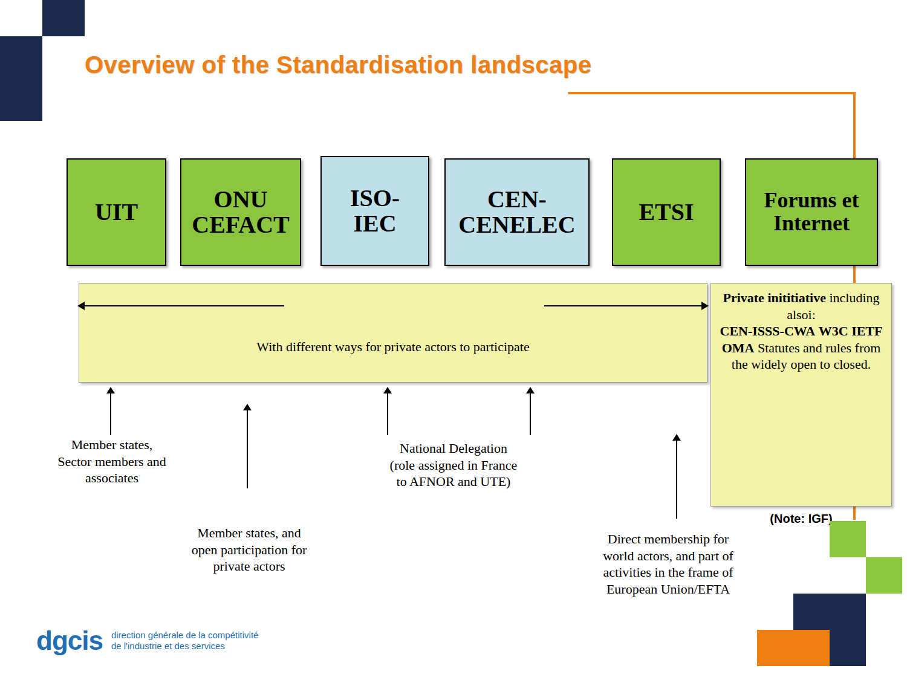Overview of the Standardisation landscape
UIT
ONU
CEFACT
ISO-
IEC
CEN-
CENELEC
ETSI
Forums et
Internet
« Institutionnal »
With different ways for private actors to participate
Private inititiative including alsoi:
CEN-ISSS-CWA W3C IETF OMA Statutes and rules from the widely open to closed.
(Note: IGF)
Member states,
Sector members and
associates
Member states, and
open participation for
private actors
National Delegation
(role assigned in France
to AFNOR and UTE)
Direct membership for
world actors, and part of
activities in the frame of
European Union/EFTA
dgcis
direction générale de la compétitivité
de l'industrie et des services